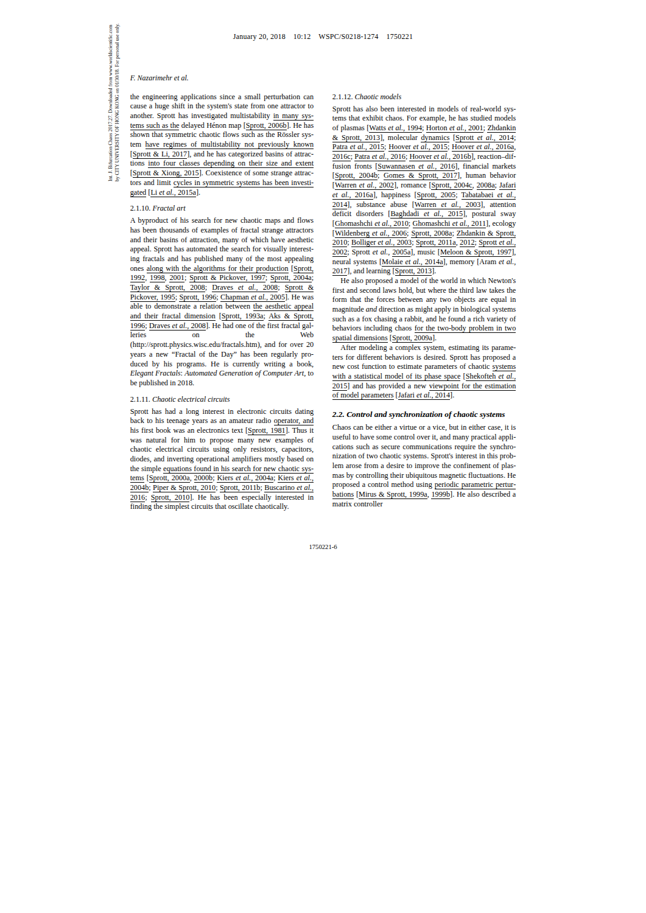January 20, 2018 10:12 WSPC/S0218-1274 1750221
Int. J. Bifurcation Chaos 2017.27. Downloaded from www.worldscientific.com
by CITY UNIVERSITY OF HONG KONG on 01/30/18. For personal use only.
F. Nazarimehr et al.
the engineering applications since a small perturbation can cause a huge shift in the system's state from one attractor to another. Sprott has investigated multistability in many systems such as the delayed Hénon map [Sprott, 2006b]. He has shown that symmetric chaotic flows such as the Rössler system have regimes of multistability not previously known [Sprott & Li, 2017], and he has categorized basins of attractions into four classes depending on their size and extent [Sprott & Xiong, 2015]. Coexistence of some strange attractors and limit cycles in symmetric systems has been investigated [Li et al., 2015a].
2.1.10. Fractal art
A byproduct of his search for new chaotic maps and flows has been thousands of examples of fractal strange attractors and their basins of attraction, many of which have aesthetic appeal. Sprott has automated the search for visually interesting fractals and has published many of the most appealing ones along with the algorithms for their production [Sprott, 1992, 1998, 2001; Sprott & Pickover, 1997; Sprott, 2004a; Taylor & Sprott, 2008; Draves et al., 2008; Sprott & Pickover, 1995; Sprott, 1996; Chapman et al., 2005]. He was able to demonstrate a relation between the aesthetic appeal and their fractal dimension [Sprott, 1993a; Aks & Sprott, 1996; Draves et al., 2008]. He had one of the first fractal galleries on the Web (http://sprott.physics.wisc.edu/fractals.htm), and for over 20 years a new “Fractal of the Day” has been regularly produced by his programs. He is currently writing a book, Elegant Fractals: Automated Generation of Computer Art, to be published in 2018.
2.1.11. Chaotic electrical circuits
Sprott has had a long interest in electronic circuits dating back to his teenage years as an amateur radio operator, and his first book was an electronics text [Sprott, 1981]. Thus it was natural for him to propose many new examples of chaotic electrical circuits using only resistors, capacitors, diodes, and inverting operational amplifiers mostly based on the simple equations found in his search for new chaotic systems [Sprott, 2000a, 2000b; Kiers et al., 2004a; Kiers et al., 2004b; Piper & Sprott, 2010; Sprott, 2011b; Buscarino et al., 2016; Sprott, 2010]. He has been especially interested in finding the simplest circuits that oscillate chaotically.
2.1.12. Chaotic models
Sprott has also been interested in models of real-world systems that exhibit chaos. For example, he has studied models of plasmas [Watts et al., 1994; Horton et al., 2001; Zhdankin & Sprott, 2013], molecular dynamics [Sprott et al., 2014; Patra et al., 2015; Hoover et al., 2015; Hoover et al., 2016a, 2016c; Patra et al., 2016; Hoover et al., 2016b], reaction–diffusion fronts [Suwannasen et al., 2016], financial markets [Sprott, 2004b; Gomes & Sprott, 2017], human behavior [Warren et al., 2002], romance [Sprott, 2004c, 2008a; Jafari et al., 2016a], happiness [Sprott, 2005; Tabatabaei et al., 2014], substance abuse [Warren et al., 2003], attention deficit disorders [Baghdadi et al., 2015], postural sway [Ghomashchi et al., 2010; Ghomashchi et al., 2011], ecology [Wildenberg et al., 2006; Sprott, 2008a; Zhdankin & Sprott, 2010; Bolliger et al., 2003; Sprott, 2011a, 2012; Sprott et al., 2002; Sprott et al., 2005a], music [Meloon & Sprott, 1997], neural systems [Molaie et al., 2014a], memory [Aram et al., 2017], and learning [Sprott, 2013].
He also proposed a model of the world in which Newton's first and second laws hold, but where the third law takes the form that the forces between any two objects are equal in magnitude and direction as might apply in biological systems such as a fox chasing a rabbit, and he found a rich variety of behaviors including chaos for the two-body problem in two spatial dimensions [Sprott, 2009a].
After modeling a complex system, estimating its parameters for different behaviors is desired. Sprott has proposed a new cost function to estimate parameters of chaotic systems with a statistical model of its phase space [Shekofteh et al., 2015] and has provided a new viewpoint for the estimation of model parameters [Jafari et al., 2014].
2.2. Control and synchronization of chaotic systems
Chaos can be either a virtue or a vice, but in either case, it is useful to have some control over it, and many practical applications such as secure communications require the synchronization of two chaotic systems. Sprott's interest in this problem arose from a desire to improve the confinement of plasmas by controlling their ubiquitous magnetic fluctuations. He proposed a control method using periodic parametric perturbations [Mirus & Sprott, 1999a, 1999b]. He also described a matrix controller
1750221-6